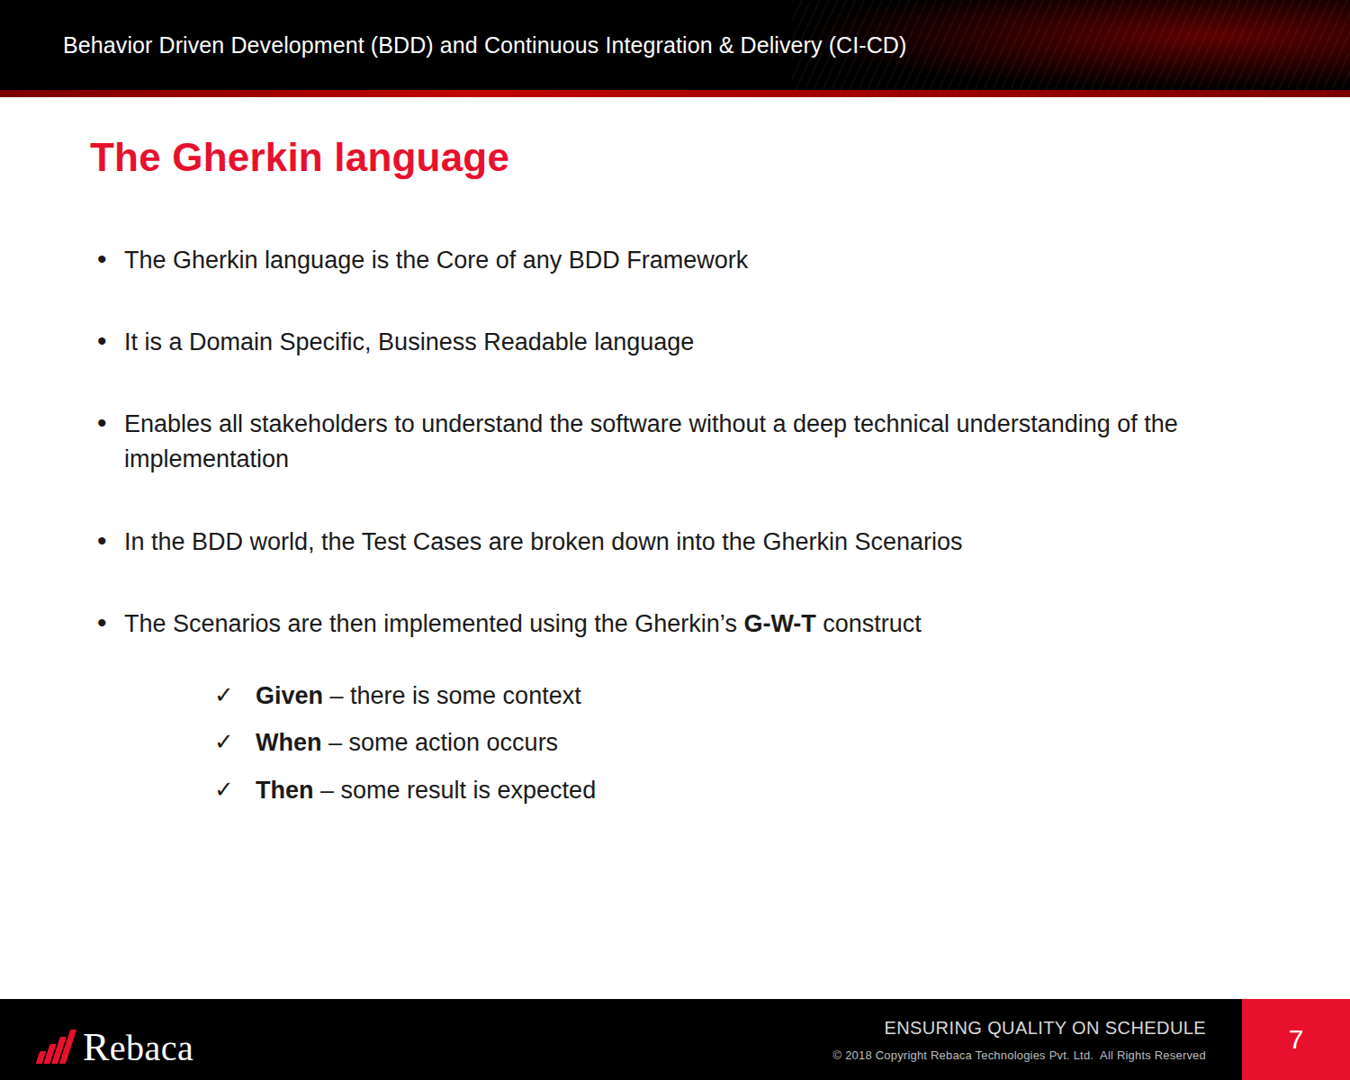Behavior Driven Development (BDD) and Continuous Integration & Delivery (CI-CD)
The Gherkin language
The Gherkin language is the Core of any BDD Framework
It is a Domain Specific, Business Readable language
Enables all stakeholders to understand the software without a deep technical understanding of the implementation
In the BDD world, the Test Cases are broken down into the Gherkin Scenarios
The Scenarios are then implemented using the Gherkin’s G-W-T construct
Given – there is some context
When – some action occurs
Then – some result is expected
Rebaca
ENSURING QUALITY ON SCHEDULE
© 2018 Copyright Rebaca Technologies Pvt. Ltd. All Rights Reserved
7